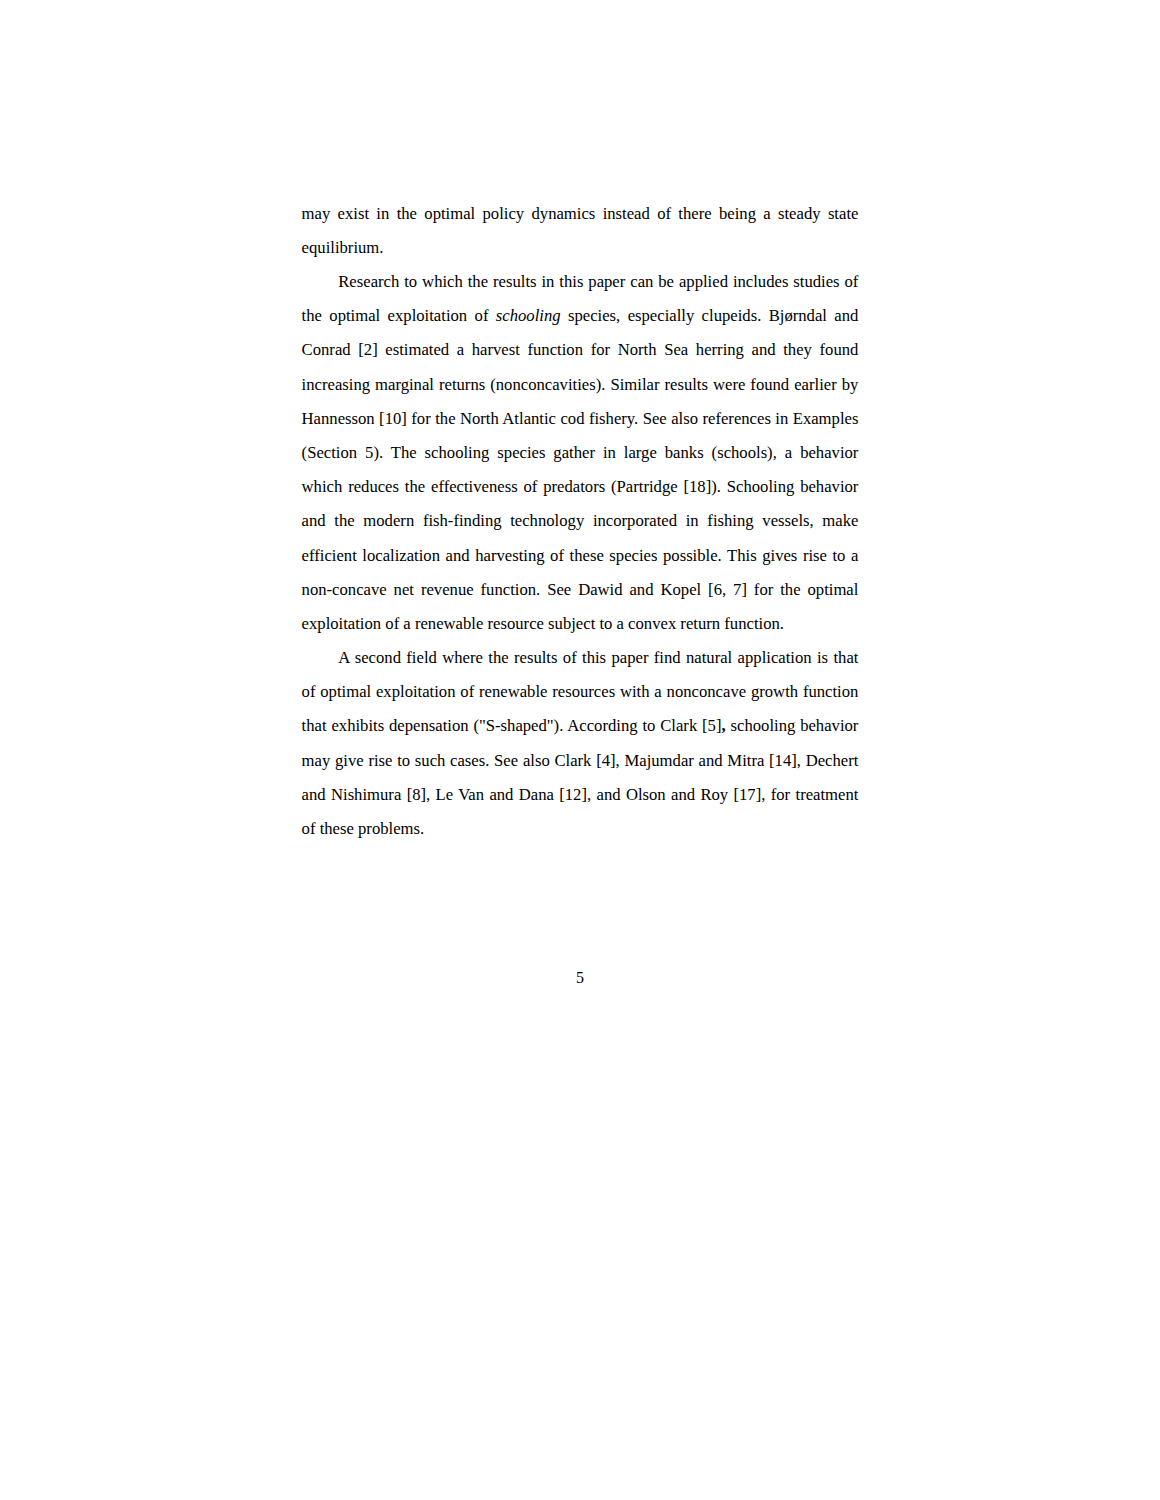may exist in the optimal policy dynamics instead of there being a steady state equilibrium.
Research to which the results in this paper can be applied includes studies of the optimal exploitation of schooling species, especially clupeids. Bjørndal and Conrad [2] estimated a harvest function for North Sea herring and they found increasing marginal returns (nonconcavities). Similar results were found earlier by Hannesson [10] for the North Atlantic cod fishery. See also references in Examples (Section 5). The schooling species gather in large banks (schools), a behavior which reduces the effectiveness of predators (Partridge [18]). Schooling behavior and the modern fish-finding technology incorporated in fishing vessels, make efficient localization and harvesting of these species possible. This gives rise to a non-concave net revenue function. See Dawid and Kopel [6, 7] for the optimal exploitation of a renewable resource subject to a convex return function.
A second field where the results of this paper find natural application is that of optimal exploitation of renewable resources with a nonconcave growth function that exhibits depensation ("S-shaped"). According to Clark [5], schooling behavior may give rise to such cases. See also Clark [4], Majumdar and Mitra [14], Dechert and Nishimura [8], Le Van and Dana [12], and Olson and Roy [17], for treatment of these problems.
5